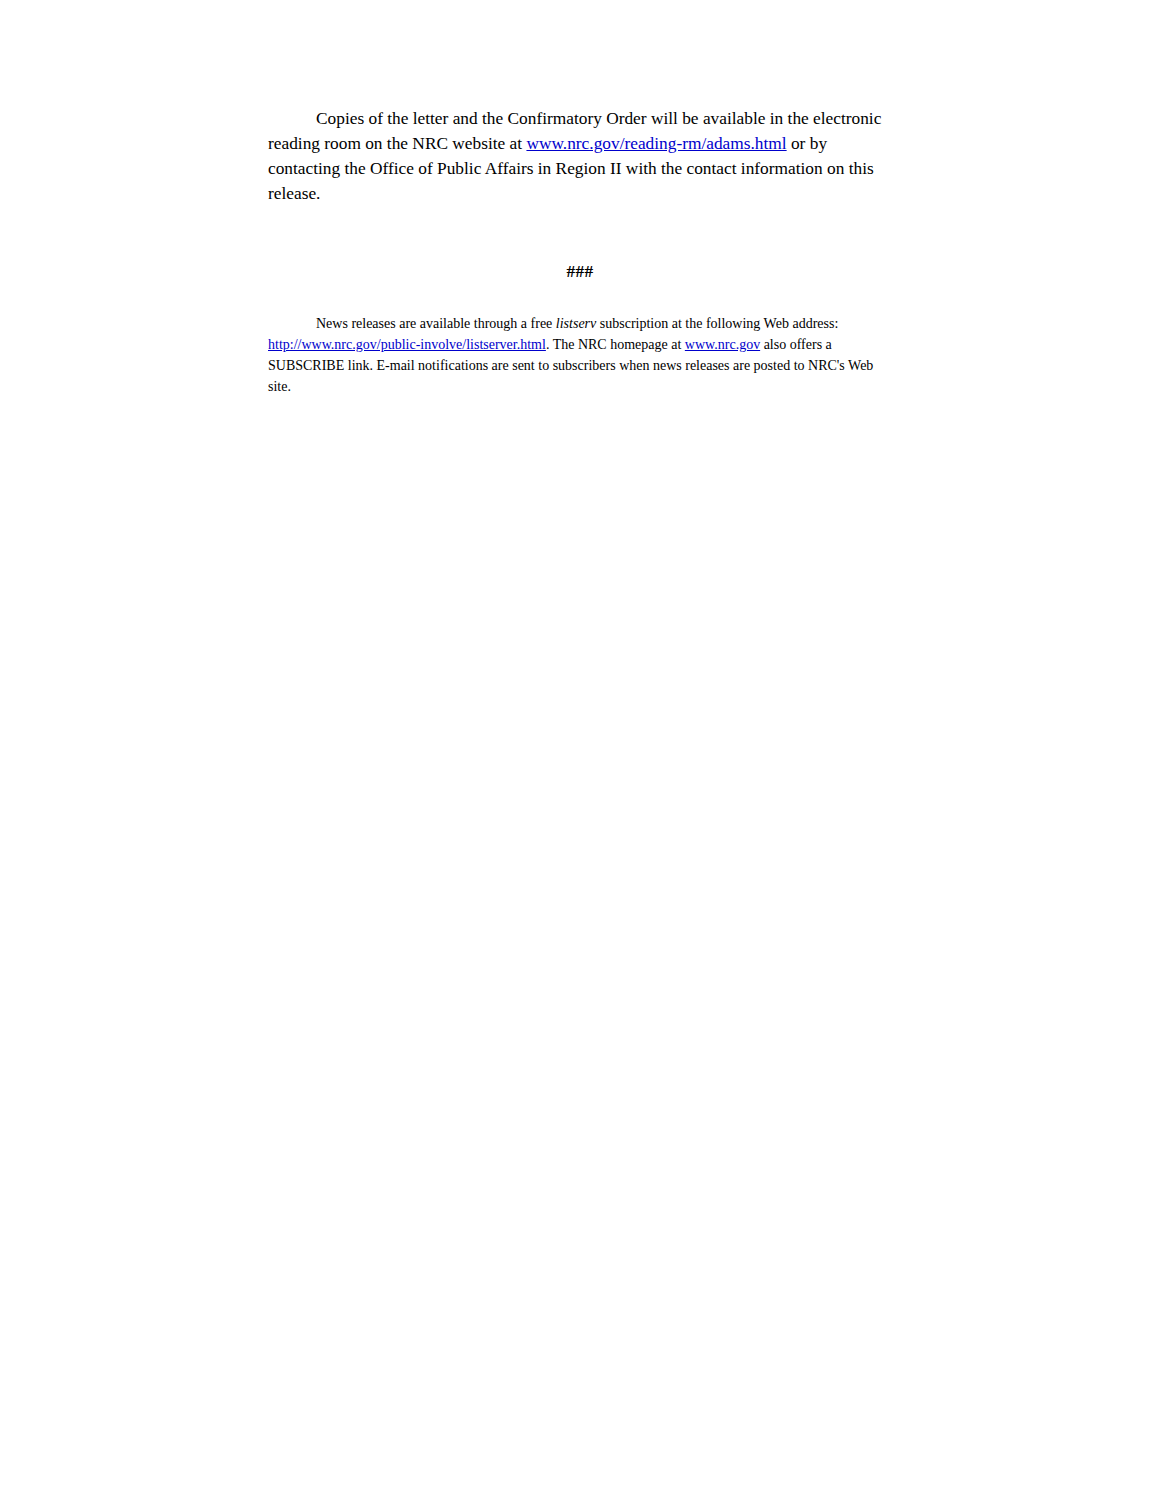Copies of the letter and the Confirmatory Order will be available in the electronic reading room on the NRC website at www.nrc.gov/reading-rm/adams.html or by contacting the Office of Public Affairs in Region II with the contact information on this release.
###
News releases are available through a free listserv subscription at the following Web address: http://www.nrc.gov/public-involve/listserver.html. The NRC homepage at www.nrc.gov also offers a SUBSCRIBE link. E-mail notifications are sent to subscribers when news releases are posted to NRC's Web site.